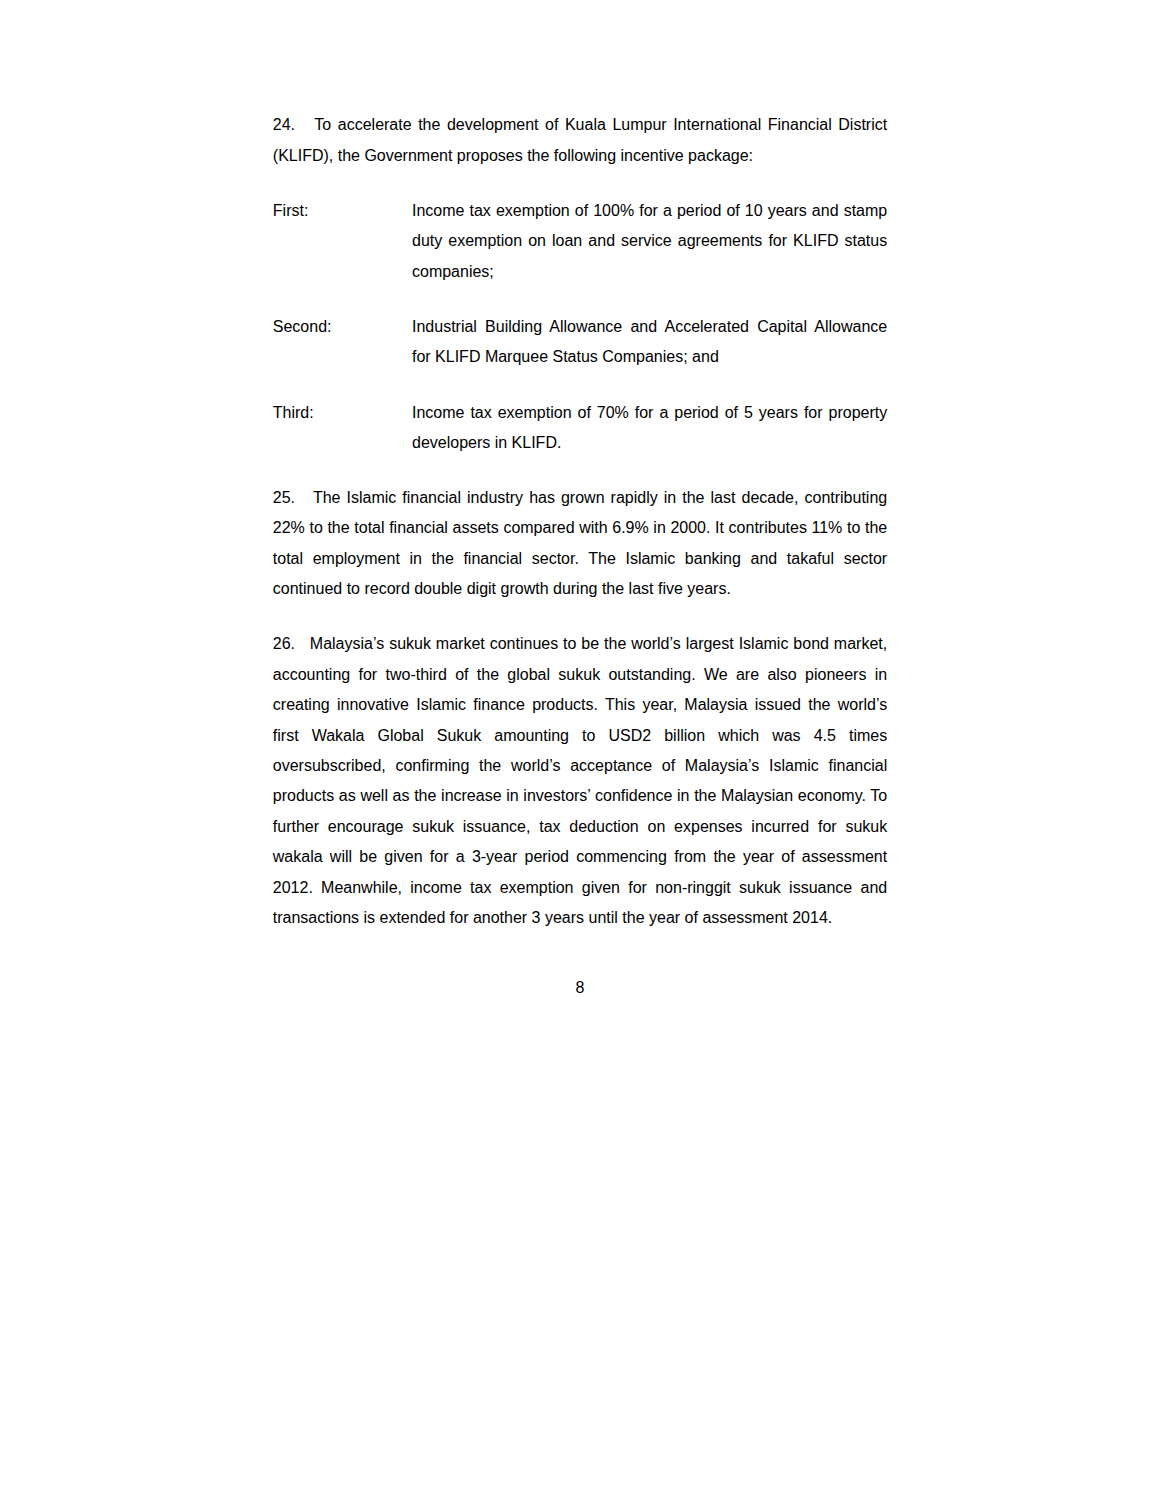24. To accelerate the development of Kuala Lumpur International Financial District (KLIFD), the Government proposes the following incentive package:
First:
Income tax exemption of 100% for a period of 10 years and stamp duty exemption on loan and service agreements for KLIFD status companies;
Second:
Industrial Building Allowance and Accelerated Capital Allowance for KLIFD Marquee Status Companies; and
Third:
Income tax exemption of 70% for a period of 5 years for property developers in KLIFD.
25. The Islamic financial industry has grown rapidly in the last decade, contributing 22% to the total financial assets compared with 6.9% in 2000. It contributes 11% to the total employment in the financial sector. The Islamic banking and takaful sector continued to record double digit growth during the last five years.
26. Malaysia’s sukuk market continues to be the world’s largest Islamic bond market, accounting for two-third of the global sukuk outstanding. We are also pioneers in creating innovative Islamic finance products. This year, Malaysia issued the world’s first Wakala Global Sukuk amounting to USD2 billion which was 4.5 times oversubscribed, confirming the world’s acceptance of Malaysia’s Islamic financial products as well as the increase in investors’ confidence in the Malaysian economy. To further encourage sukuk issuance, tax deduction on expenses incurred for sukuk wakala will be given for a 3-year period commencing from the year of assessment 2012. Meanwhile, income tax exemption given for non-ringgit sukuk issuance and transactions is extended for another 3 years until the year of assessment 2014.
8